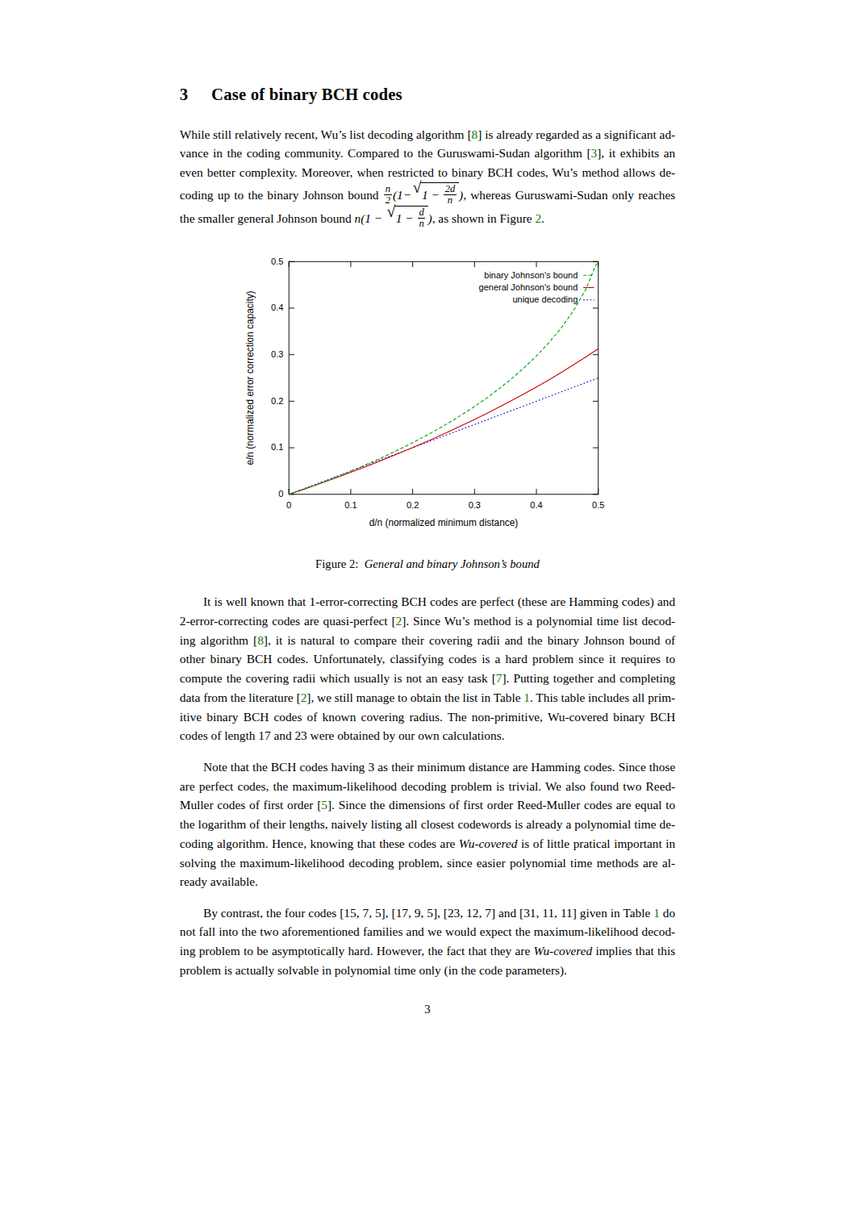3 Case of binary BCH codes
While still relatively recent, Wu’s list decoding algorithm [8] is already regarded as a significant advance in the coding community. Compared to the Guruswami-Sudan algorithm [3], it exhibits an even better complexity. Moreover, when restricted to binary BCH codes, Wu’s method allows decoding up to the binary Johnson bound n 2(1−1 − 2d n), whereas Guruswami-Sudan only reaches the smaller general Johnson bound n(1 − 1 − dn), as shown in Figure 2.
0 0.1 0.2 0.3 0.4 0.5 0 0.1 0.2 0.3 0.4 0.5 d/n (normalized minimum distance) e/n (normalized error correction capacity) binary Johnson's bound general Johnson's bound unique decoding
Figure 2: General and binary Johnson’s bound
It is well known that 1-error-correcting BCH codes are perfect (these are Hamming codes) and 2-error-correcting codes are quasi-perfect [2]. Since Wu’s method is a polynomial time list decoding algorithm [8], it is natural to compare their covering radii and the binary Johnson bound of other binary BCH codes. Unfortunately, classifying codes is a hard problem since it requires to compute the covering radii which usually is not an easy task [7]. Putting together and completing data from the literature [2], we still manage to obtain the list in Table 1. This table includes all primitive binary BCH codes of known covering radius. The non-primitive, Wu-covered binary BCH codes of length 17 and 23 were obtained by our own calculations.
Note that the BCH codes having 3 as their minimum distance are Hamming codes. Since those are perfect codes, the maximum-likelihood decoding problem is trivial. We also found two Reed-Muller codes of first order [5]. Since the dimensions of first order Reed-Muller codes are equal to the logarithm of their lengths, naively listing all closest codewords is already a polynomial time decoding algorithm. Hence, knowing that these codes are Wu-covered is of little pratical important in solving the maximum-likelihood decoding problem, since easier polynomial time methods are already available.
By contrast, the four codes [15, 7, 5], [17, 9, 5], [23, 12, 7] and [31, 11, 11] given in Table 1 do not fall into the two aforementioned families and we would expect the maximum-likelihood decoding problem to be asymptotically hard. However, the fact that they are Wu-covered implies that this problem is actually solvable in polynomial time only (in the code parameters).
3